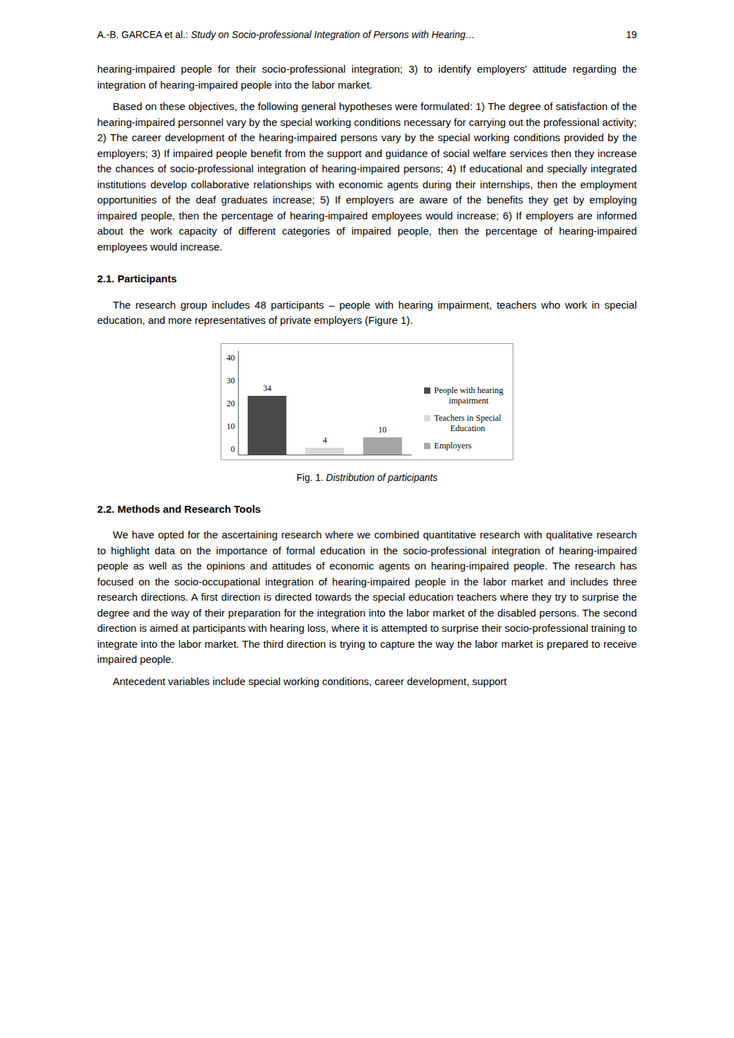A.-B. GARCEA et al.: Study on Socio-professional Integration of Persons with Hearing…
19
hearing-impaired people for their socio-professional integration; 3) to identify employers' attitude regarding the integration of hearing-impaired people into the labor market.
Based on these objectives, the following general hypotheses were formulated: 1) The degree of satisfaction of the hearing-impaired personnel vary by the special working conditions necessary for carrying out the professional activity; 2) The career development of the hearing-impaired persons vary by the special working conditions provided by the employers; 3) If impaired people benefit from the support and guidance of social welfare services then they increase the chances of socio-professional integration of hearing-impaired persons; 4) If educational and specially integrated institutions develop collaborative relationships with economic agents during their internships, then the employment opportunities of the deaf graduates increase; 5) If employers are aware of the benefits they get by employing impaired people, then the percentage of hearing-impaired employees would increase; 6) If employers are informed about the work capacity of different categories of impaired people, then the percentage of hearing-impaired employees would increase.
2.1. Participants
The research group includes 48 participants – people with hearing impairment, teachers who work in special education, and more representatives of private employers (Figure 1).
40 30 20 10 0
34
4
10
People with hearing
impairment
Teachers in Special
Education
Employers
Fig. 1. Distribution of participants
2.2. Methods and Research Tools
We have opted for the ascertaining research where we combined quantitative research with qualitative research to highlight data on the importance of formal education in the socio-professional integration of hearing-impaired people as well as the opinions and attitudes of economic agents on hearing-impaired people. The research has focused on the socio-occupational integration of hearing-impaired people in the labor market and includes three research directions. A first direction is directed towards the special education teachers where they try to surprise the degree and the way of their preparation for the integration into the labor market of the disabled persons. The second direction is aimed at participants with hearing loss, where it is attempted to surprise their socio-professional training to integrate into the labor market. The third direction is trying to capture the way the labor market is prepared to receive impaired people.
Antecedent variables include special working conditions, career development, support